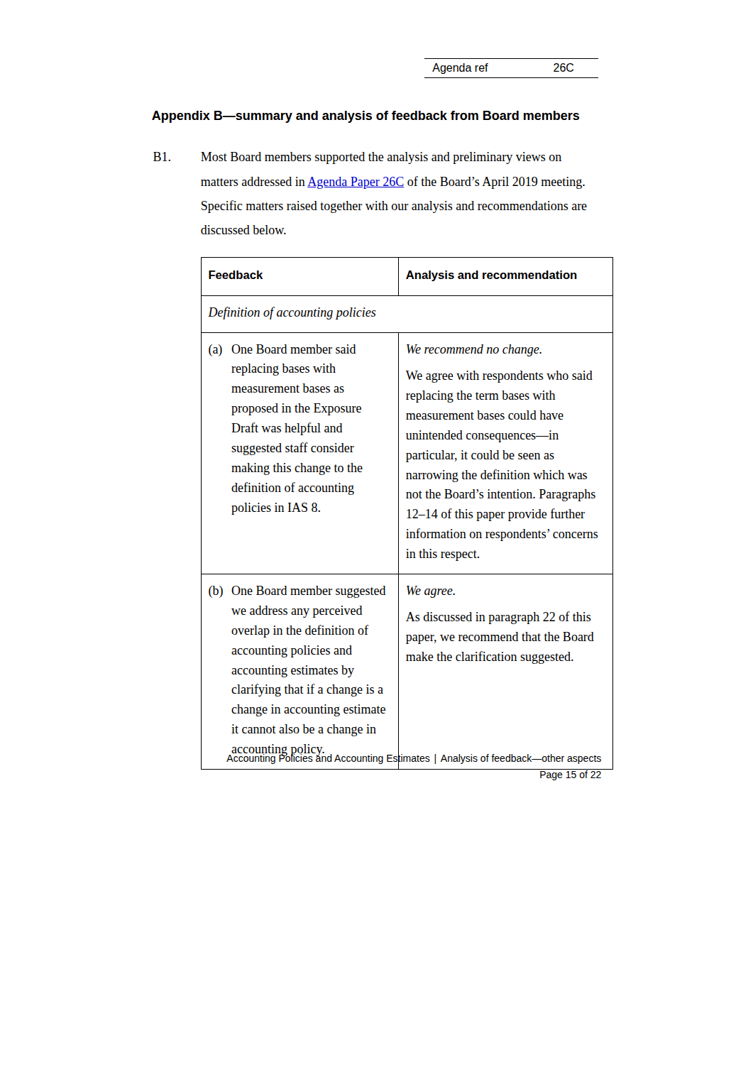Agenda ref 26C
Appendix B—summary and analysis of feedback from Board members
B1.
Most Board members supported the analysis and preliminary views on matters addressed in Agenda Paper 26C of the Board’s April 2019 meeting. Specific matters raised together with our analysis and recommendations are discussed below.
| Feedback | Analysis and recommendation |
| --- | --- |
| Definition of accounting policies |
| (a) One Board member said replacing bases with measurement bases as proposed in the Exposure Draft was helpful and suggested staff consider making this change to the definition of accounting policies in IAS 8. | We recommend no change. We agree with respondents who said replacing the term bases with measurement bases could have unintended consequences—in particular, it could be seen as narrowing the definition which was not the Board’s intention. Paragraphs 12–14 of this paper provide further information on respondents’ concerns in this respect. |
| (b) One Board member suggested we address any perceived overlap in the definition of accounting policies and accounting estimates by clarifying that if a change is a change in accounting estimate it cannot also be a change in accounting policy. | We agree. As discussed in paragraph 22 of this paper, we recommend that the Board make the clarification suggested. |
Accounting Policies and Accounting Estimates|Analysis of feedback—other aspects
Page 15 of 22